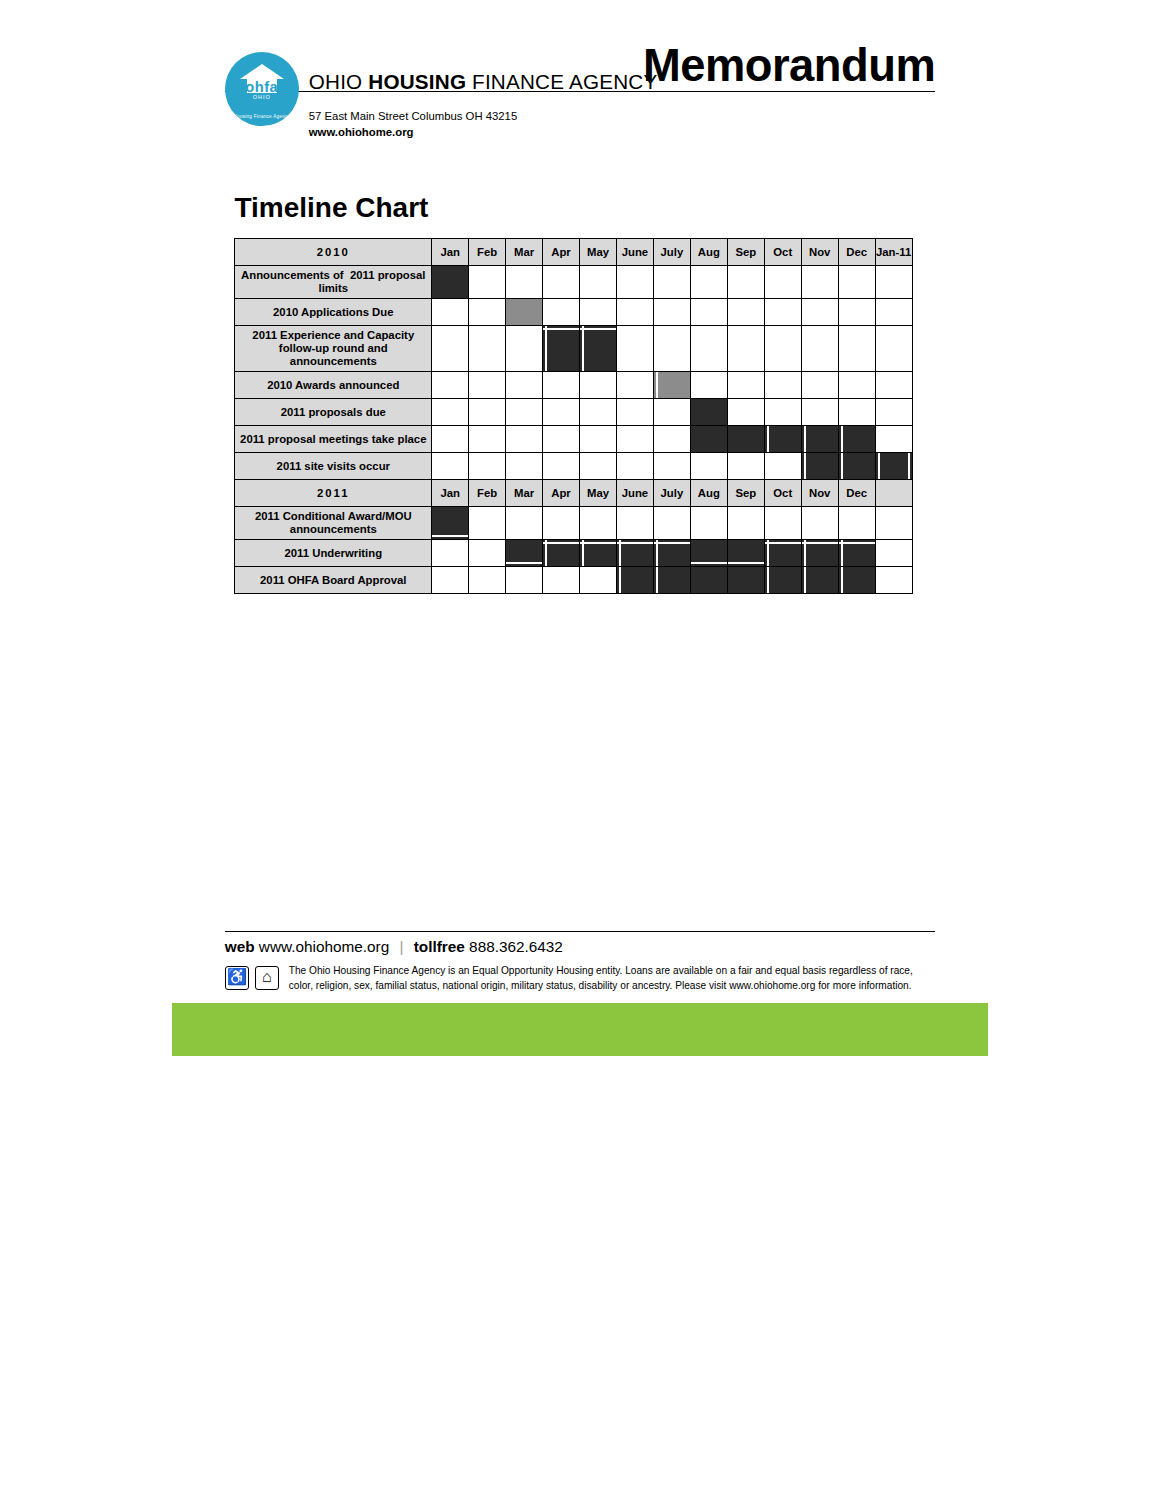Memorandum
ohfa OHIO Housing Finance Agency
OHIO HOUSING FINANCE AGENCY
57 East Main Street Columbus OH 43215
www.ohiohome.org
Timeline Chart
| 2010 | Jan | Feb | Mar | Apr | May | June | July | Aug | Sep | Oct | Nov | Dec | Jan-11 |
| --- | --- | --- | --- | --- | --- | --- | --- | --- | --- | --- | --- | --- | --- |
| Announcements of 2011 proposal limits | | | | | | | | | | | | | |
| 2010 Applications Due | | | | | | | | | | | | | |
| 2011 Experience and Capacity follow-up round and announcements | | | | | | | | | | | | | |
| 2010 Awards announced | | | | | | | | | | | | | |
| 2011 proposals due | | | | | | | | | | | | | |
| 2011 proposal meetings take place | | | | | | | | | | | | | |
| 2011 site visits occur | | | | | | | | | | | | | |
| 2011 | Jan | Feb | Mar | Apr | May | June | July | Aug | Sep | Oct | Nov | Dec | |
| 2011 Conditional Award/MOU announcements | | | | | | | | | | | | | |
| 2011 Underwriting | | | | | | | | | | | | | |
| 2011 OHFA Board Approval | | | | | | | | | | | | | |
web www.ohiohome.org | tollfree 888.362.6432
♿
⌂
The Ohio Housing Finance Agency is an Equal Opportunity Housing entity. Loans are available on a fair and equal basis regardless of race, color, religion, sex, familial status, national origin, military status, disability or ancestry. Please visit www.ohiohome.org for more information.